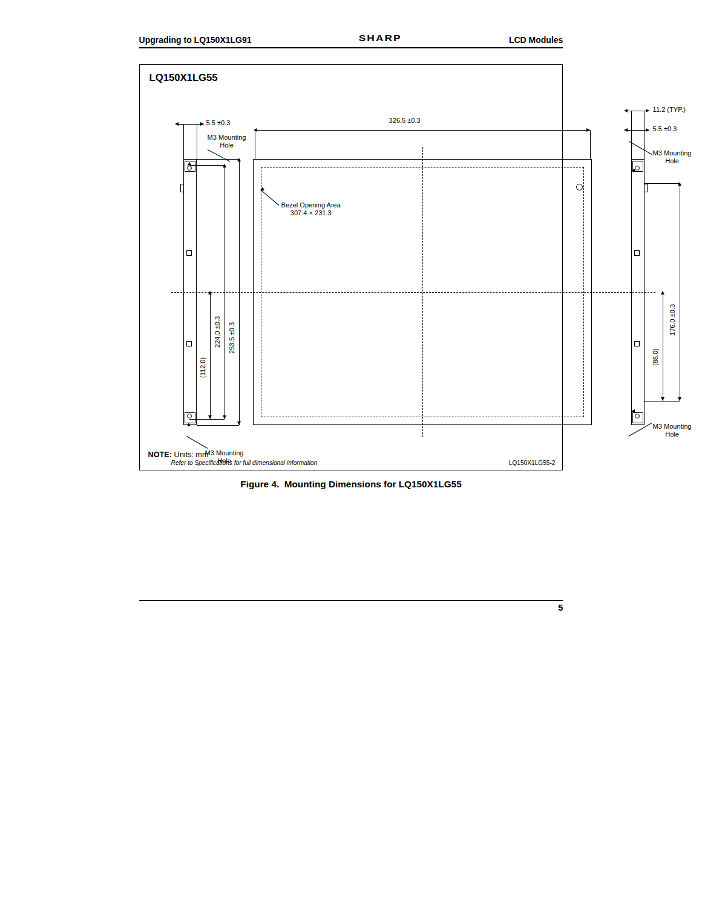Upgrading to LQ150X1LG91
SHARP
LCD Modules
LQ150X1LG55
5.5 ±0.3
M3 Mounting
Hole
M3 Mounting
Hole
224.0 ±0.3
253.5 ±0.3
(112.0)
326.5 ±0.3
Bezel Opening Area
307.4 × 231.3
11.2 (TYP.)
5.5 ±0.3
M3 Mounting
Hole
M3 Mounting
Hole
176.0 ±0.3
(88.0)
NOTE: Units: mm
Refer to Specifications for full dimensional information
LQ150X1LG55-2
Figure 4. Mounting Dimensions for LQ150X1LG55
5